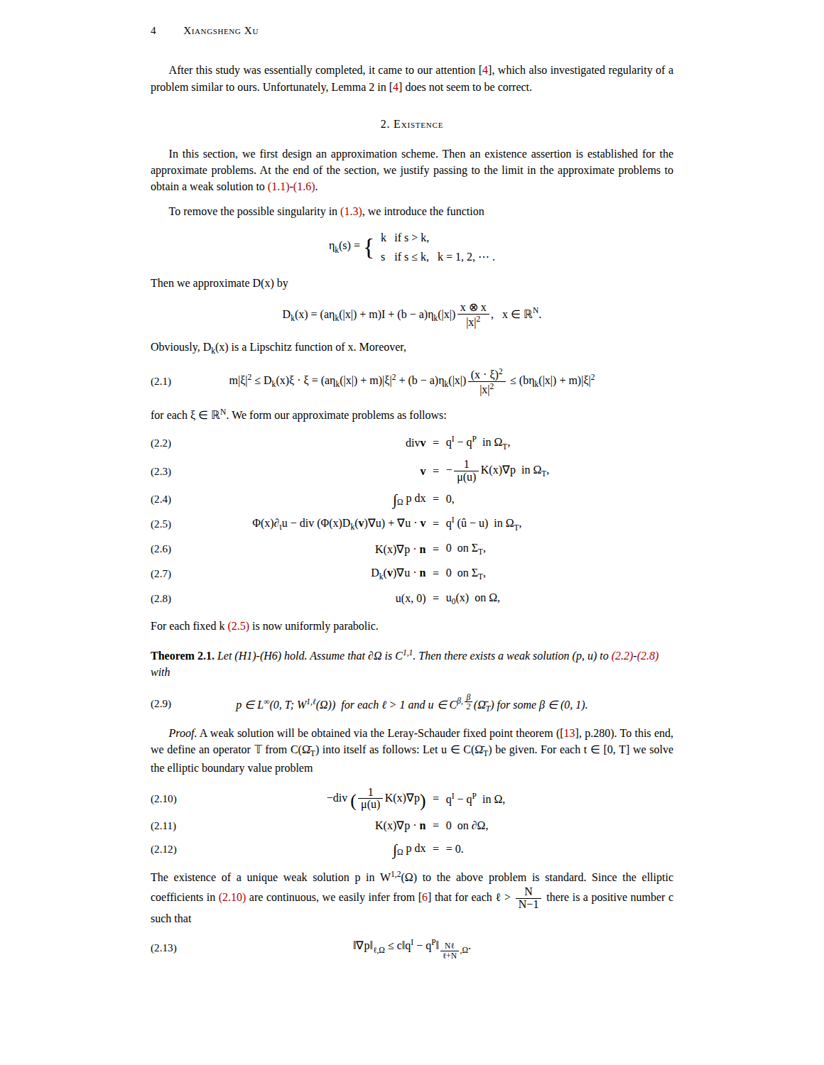4 Xiangsheng Xu
After this study was essentially completed, it came to our attention [4], which also investigated regularity of a problem similar to ours. Unfortunately, Lemma 2 in [4] does not seem to be correct.
2. Existence
In this section, we first design an approximation scheme. Then an existence assertion is established for the approximate problems. At the end of the section, we justify passing to the limit in the approximate problems to obtain a weak solution to (1.1)-(1.6).
To remove the possible singularity in (1.3), we introduce the function
ηk(s) = { kif s > k, sif s ≤ k, k = 1, 2, ⋯ .
Then we approximate D(x) by
Dk(x) = (aηk(|x|) + m)I + (b − a)ηk(|x|)x ⊗ x|x|2, x ∈ ℝN.
Obviously, Dk(x) is a Lipschitz function of x. Moreover,
(2.1) m|ξ|2 ≤ Dk(x)ξ · ξ = (aηk(|x|) + m)|ξ|2 + (b − a)ηk(|x|)(x · ξ)2|x|2 ≤ (bηk(|x|) + m)|ξ|2
for each ξ ∈ ℝN. We form our approximate problems as follows:
(2.2) div v = qI − qP in ΩT, (2.3) v = −1 μ(u) K(x)∇p in ΩT, (2.4) ∫Ω p dx = 0, (2.5) Φ(x)∂tu − div (Φ(x)Dk(v)∇u) + ∇u · v = qI (û − u) in ΩT, (2.6) K(x)∇p · n = 0 on ΣT, (2.7) Dk(v)∇u · n = 0 on ΣT, (2.8) u(x, 0) = u0(x) on Ω,
For each fixed k (2.5) is now uniformly parabolic.
Theorem 2.1. Let (H1)-(H6) hold. Assume that ∂Ω is C1,1. Then there exists a weak solution (p, u) to (2.2)-(2.8) with
(2.9) p ∈ L∞(0, T; W1,ℓ(Ω)) for each ℓ > 1 and u ∈ Cβ,β 2(Ω̄T) for some β ∈ (0, 1).
Proof. A weak solution will be obtained via the Leray-Schauder fixed point theorem ([13], p.280). To this end, we define an operator 𝕋 from C(Ω̄T) into itself as follows: Let u ∈ C(Ω̄T) be given. For each t ∈ [0, T] we solve the elliptic boundary value problem
(2.10) −div (1 μ(u) K(x)∇p) = qI − qP in Ω, (2.11) K(x)∇p · n = 0 on ∂Ω, (2.12) ∫Ω p dx = = 0.
The existence of a unique weak solution p in W1,2(Ω) to the above problem is standard. Since the elliptic coefficients in (2.10) are continuous, we easily infer from [6] that for each ℓ > NN−1 there is a positive number c such that
(2.13) ‖∇p‖ℓ,Ω ≤ c‖qI − qP‖Nℓ ℓ+N,Ω.